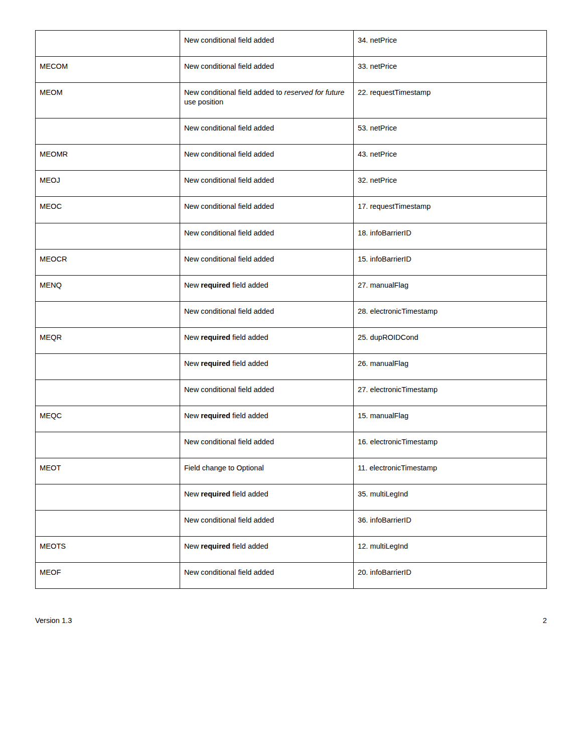| | New conditional field added | 34. netPrice |
| MECOM | New conditional field added | 33. netPrice |
| MEOM | New conditional field added to reserved for future use position | 22. requestTimestamp |
| | New conditional field added | 53. netPrice |
| MEOMR | New conditional field added | 43. netPrice |
| MEOJ | New conditional field added | 32. netPrice |
| MEOC | New conditional field added | 17. requestTimestamp |
| | New conditional field added | 18. infoBarrierID |
| MEOCR | New conditional field added | 15. infoBarrierID |
| MENQ | New required field added | 27. manualFlag |
| | New conditional field added | 28. electronicTimestamp |
| MEQR | New required field added | 25. dupROIDCond |
| | New required field added | 26. manualFlag |
| | New conditional field added | 27. electronicTimestamp |
| MEQC | New required field added | 15. manualFlag |
| | New conditional field added | 16. electronicTimestamp |
| MEOT | Field change to Optional | 11. electronicTimestamp |
| | New required field added | 35. multiLegInd |
| | New conditional field added | 36. infoBarrierID |
| MEOTS | New required field added | 12. multiLegInd |
| MEOF | New conditional field added | 20. infoBarrierID |
Version 1.3 2